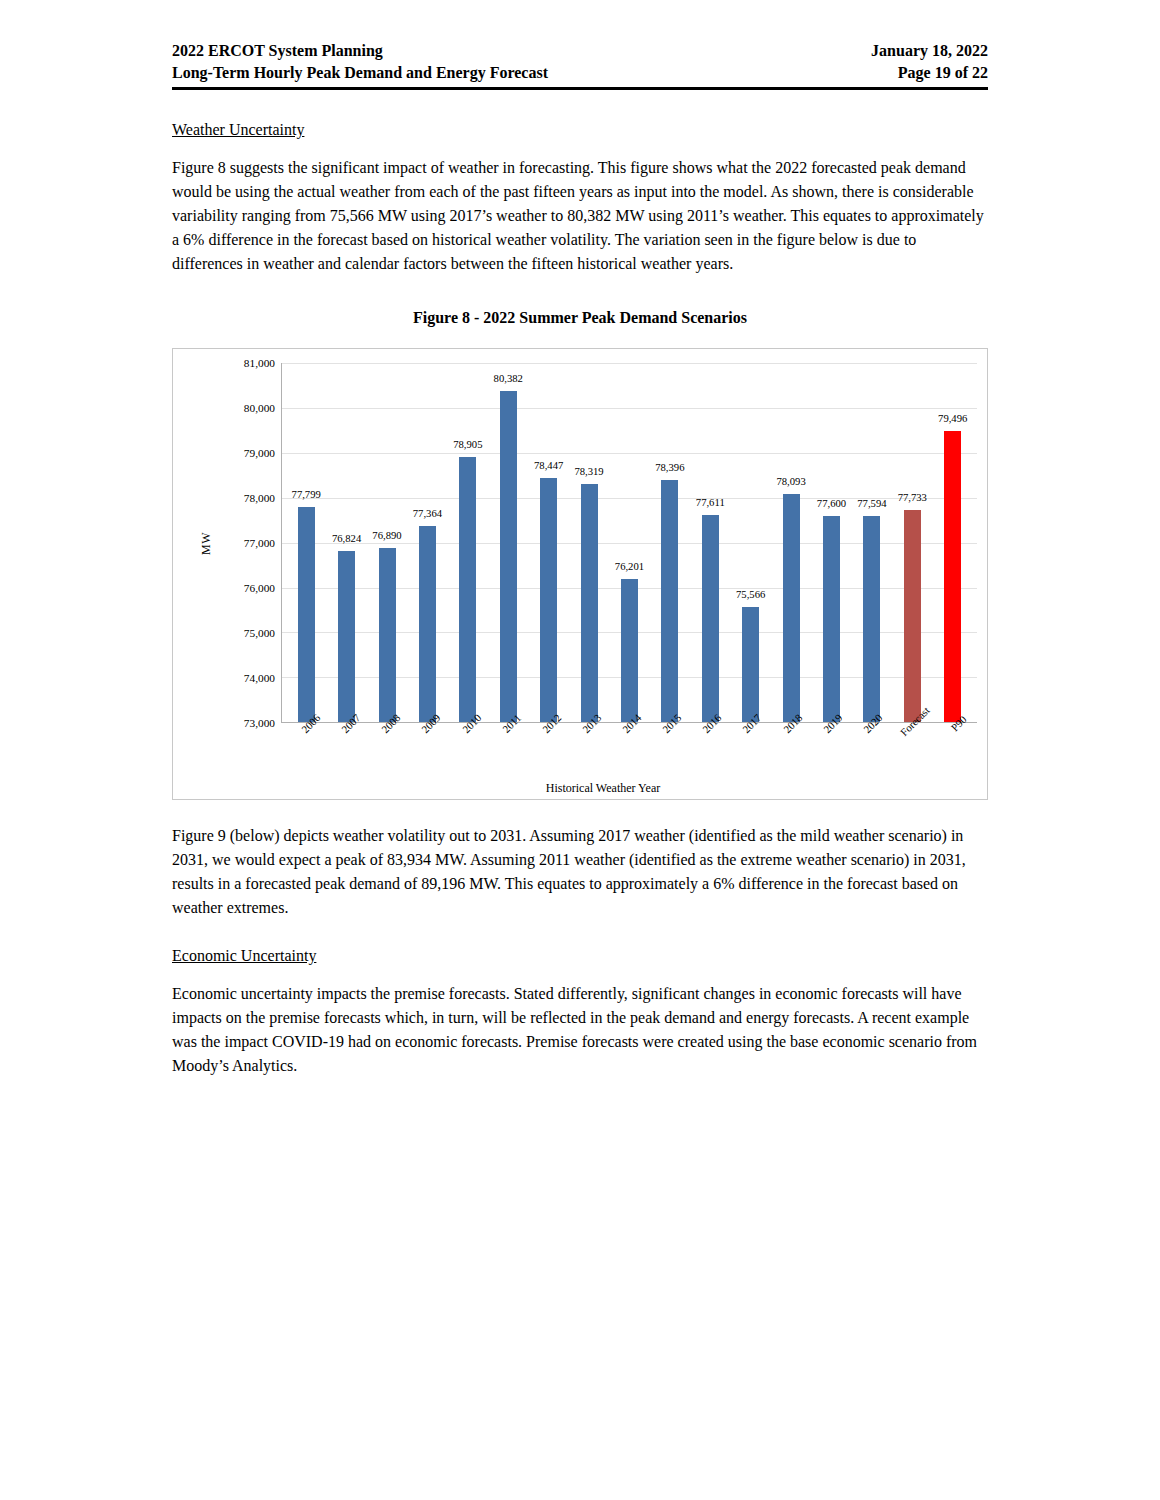2022 ERCOT System Planning
Long-Term Hourly Peak Demand and Energy Forecast
January 18, 2022
Page 19 of 22
Weather Uncertainty
Figure 8 suggests the significant impact of weather in forecasting. This figure shows what the 2022 forecasted peak demand would be using the actual weather from each of the past fifteen years as input into the model. As shown, there is considerable variability ranging from 75,566 MW using 2017’s weather to 80,382 MW using 2011’s weather. This equates to approximately a 6% difference in the forecast based on historical weather volatility. The variation seen in the figure below is due to differences in weather and calendar factors between the fifteen historical weather years.
Figure 8 - 2022 Summer Peak Demand Scenarios
MW
81,000
80,000
79,000
78,000
77,000
76,000
75,000
74,000
73,000
77,799
76,824
76,890
77,364
78,905
80,382
78,447
78,319
76,201
78,396
77,611
75,566
78,093
77,600
77,594
77,733
79,496
2006
2007
2008
2009
2010
2011
2012
2013
2014
2015
2016
2017
2018
2019
2020
Forecast
P90
Historical Weather Year
Figure 9 (below) depicts weather volatility out to 2031. Assuming 2017 weather (identified as the mild weather scenario) in 2031, we would expect a peak of 83,934 MW. Assuming 2011 weather (identified as the extreme weather scenario) in 2031, results in a forecasted peak demand of 89,196 MW. This equates to approximately a 6% difference in the forecast based on weather extremes.
Economic Uncertainty
Economic uncertainty impacts the premise forecasts. Stated differently, significant changes in economic forecasts will have impacts on the premise forecasts which, in turn, will be reflected in the peak demand and energy forecasts. A recent example was the impact COVID-19 had on economic forecasts. Premise forecasts were created using the base economic scenario from Moody’s Analytics.